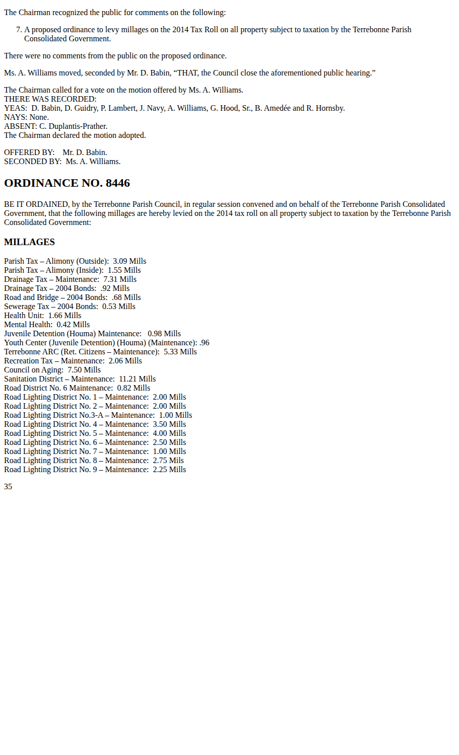The Chairman recognized the public for comments on the following:
A proposed ordinance to levy millages on the 2014 Tax Roll on all property subject to taxation by the Terrebonne Parish Consolidated Government.
There were no comments from the public on the proposed ordinance.
Ms. A. Williams moved, seconded by Mr. D. Babin, “THAT, the Council close the aforementioned public hearing.”
The Chairman called for a vote on the motion offered by Ms. A. Williams.
THERE WAS RECORDED:
YEAS: D. Babin, D. Guidry, P. Lambert, J. Navy, A. Williams, G. Hood, Sr., B. Amedée and R. Hornsby.
NAYS: None.
ABSENT: C. Duplantis-Prather.
The Chairman declared the motion adopted.
OFFERED BY: Mr. D. Babin.
SECONDED BY: Ms. A. Williams.
ORDINANCE NO. 8446
BE IT ORDAINED, by the Terrebonne Parish Council, in regular session convened and on behalf of the Terrebonne Parish Consolidated Government, that the following millages are hereby levied on the 2014 tax roll on all property subject to taxation by the Terrebonne Parish Consolidated Government:
MILLAGES
Parish Tax – Alimony (Outside): 3.09 Mills
Parish Tax – Alimony (Inside): 1.55 Mills
Drainage Tax – Maintenance: 7.31 Mills
Drainage Tax – 2004 Bonds: .92 Mills
Road and Bridge – 2004 Bonds: .68 Mills
Sewerage Tax – 2004 Bonds: 0.53 Mills
Health Unit: 1.66 Mills
Mental Health: 0.42 Mills
Juvenile Detention (Houma) Maintenance: 0.98 Mills
Youth Center (Juvenile Detention) (Houma) (Maintenance): .96
Terrebonne ARC (Ret. Citizens – Maintenance): 5.33 Mills
Recreation Tax – Maintenance: 2.06 Mills
Council on Aging: 7.50 Mills
Sanitation District – Maintenance: 11.21 Mills
Road District No. 6 Maintenance: 0.82 Mills
Road Lighting District No. 1 – Maintenance: 2.00 Mills
Road Lighting District No. 2 – Maintenance: 2.00 Mills
Road Lighting District No.3-A – Maintenance: 1.00 Mills
Road Lighting District No. 4 – Maintenance: 3.50 Mills
Road Lighting District No. 5 – Maintenance: 4.00 Mills
Road Lighting District No. 6 – Maintenance: 2.50 Mills
Road Lighting District No. 7 – Maintenance: 1.00 Mills
Road Lighting District No. 8 – Maintenance: 2.75 Mils
Road Lighting District No. 9 – Maintenance: 2.25 Mills
35